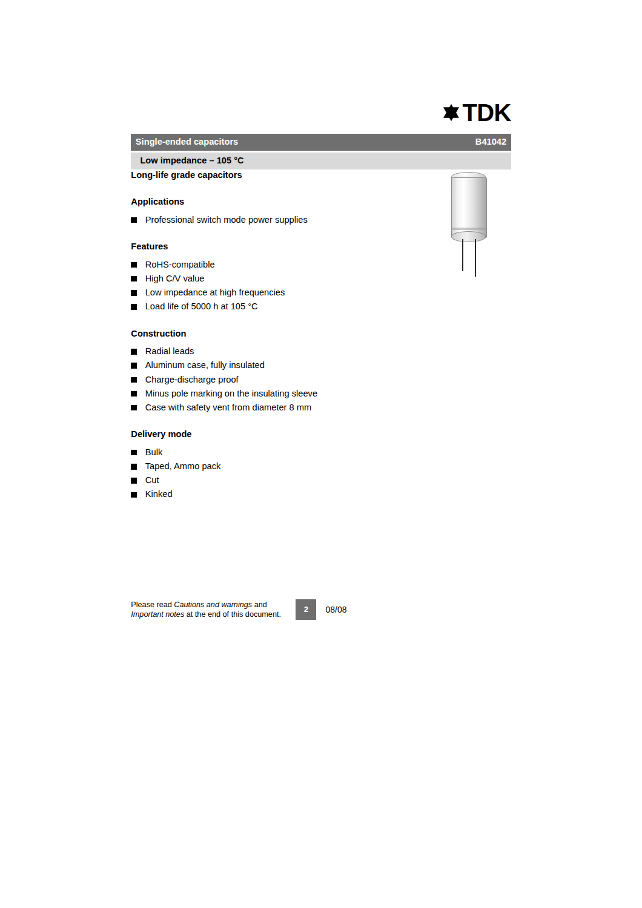TDK
Single-ended capacitors B41042
Low impedance – 105 °C
Long-life grade capacitors
Applications
Professional switch mode power supplies
Features
RoHS-compatible
High C/V value
Low impedance at high frequencies
Load life of 5000 h at 105 °C
Construction
Radial leads
Aluminum case, fully insulated
Charge-discharge proof
Minus pole marking on the insulating sleeve
Case with safety vent from diameter 8 mm
Delivery mode
Bulk
Taped, Ammo pack
Cut
Kinked
Please read Cautions and warnings and
Important notes at the end of this document.
2
08/08